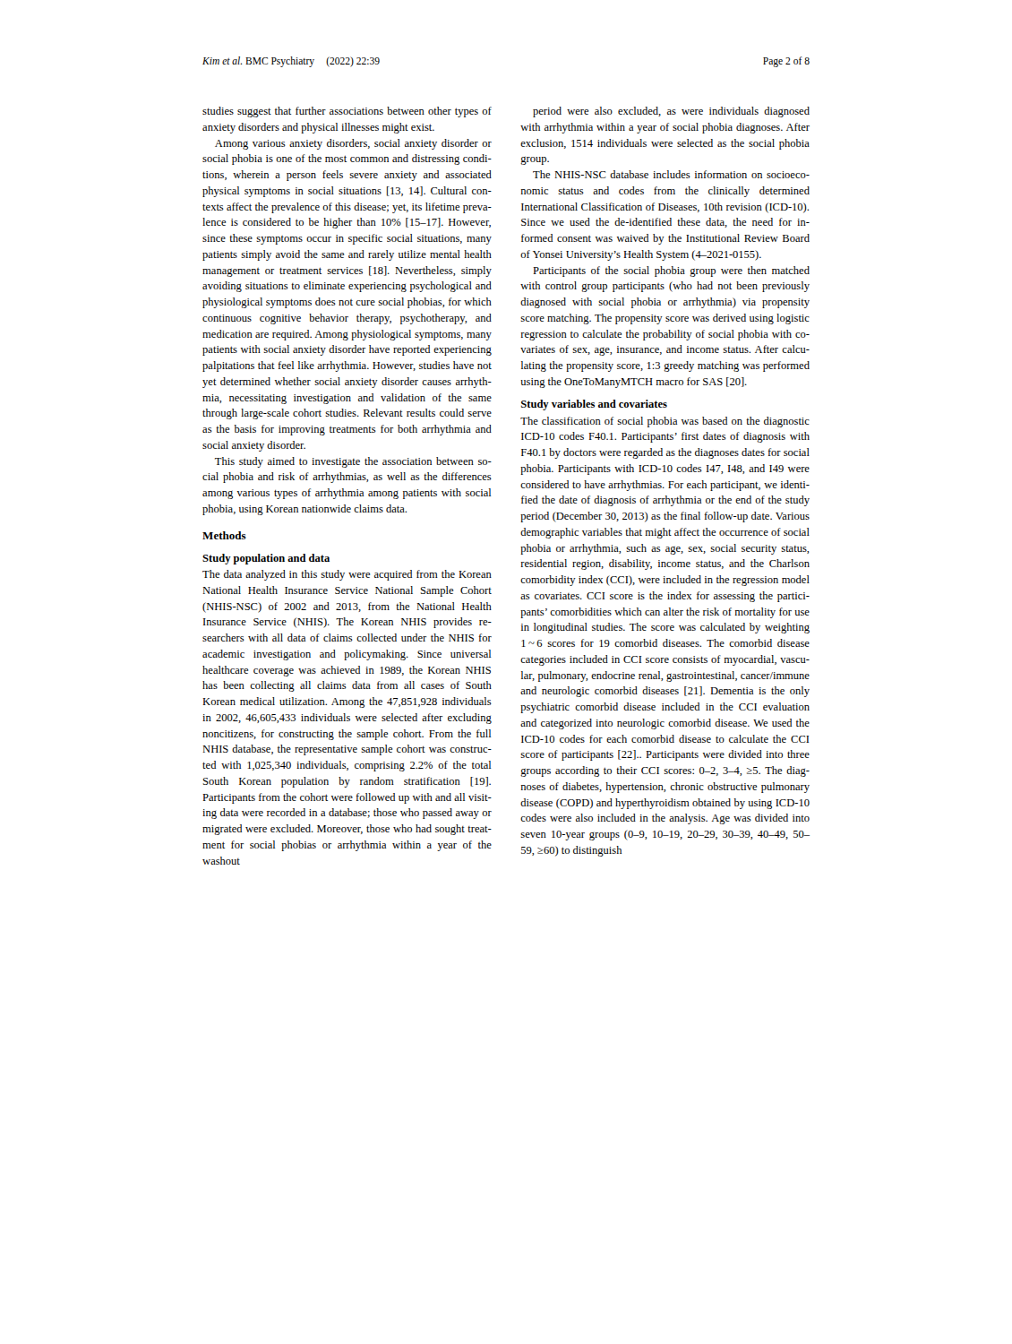Kim et al. BMC Psychiatry (2022) 22:39
Page 2 of 8
studies suggest that further associations between other types of anxiety disorders and physical illnesses might exist.
Among various anxiety disorders, social anxiety disorder or social phobia is one of the most common and distressing conditions, wherein a person feels severe anxiety and associated physical symptoms in social situations [13, 14]. Cultural contexts affect the prevalence of this disease; yet, its lifetime prevalence is considered to be higher than 10% [15–17]. However, since these symptoms occur in specific social situations, many patients simply avoid the same and rarely utilize mental health management or treatment services [18]. Nevertheless, simply avoiding situations to eliminate experiencing psychological and physiological symptoms does not cure social phobias, for which continuous cognitive behavior therapy, psychotherapy, and medication are required. Among physiological symptoms, many patients with social anxiety disorder have reported experiencing palpitations that feel like arrhythmia. However, studies have not yet determined whether social anxiety disorder causes arrhythmia, necessitating investigation and validation of the same through large-scale cohort studies. Relevant results could serve as the basis for improving treatments for both arrhythmia and social anxiety disorder.
This study aimed to investigate the association between social phobia and risk of arrhythmias, as well as the differences among various types of arrhythmia among patients with social phobia, using Korean nationwide claims data.
Methods
Study population and data
The data analyzed in this study were acquired from the Korean National Health Insurance Service National Sample Cohort (NHIS-NSC) of 2002 and 2013, from the National Health Insurance Service (NHIS). The Korean NHIS provides researchers with all data of claims collected under the NHIS for academic investigation and policymaking. Since universal healthcare coverage was achieved in 1989, the Korean NHIS has been collecting all claims data from all cases of South Korean medical utilization. Among the 47,851,928 individuals in 2002, 46,605,433 individuals were selected after excluding noncitizens, for constructing the sample cohort. From the full NHIS database, the representative sample cohort was constructed with 1,025,340 individuals, comprising 2.2% of the total South Korean population by random stratification [19]. Participants from the cohort were followed up with and all visiting data were recorded in a database; those who passed away or migrated were excluded. Moreover, those who had sought treatment for social phobias or arrhythmia within a year of the washout
period were also excluded, as were individuals diagnosed with arrhythmia within a year of social phobia diagnoses. After exclusion, 1514 individuals were selected as the social phobia group.
The NHIS-NSC database includes information on socioeconomic status and codes from the clinically determined International Classification of Diseases, 10th revision (ICD-10). Since we used the de-identified these data, the need for informed consent was waived by the Institutional Review Board of Yonsei University’s Health System (4–2021-0155).
Participants of the social phobia group were then matched with control group participants (who had not been previously diagnosed with social phobia or arrhythmia) via propensity score matching. The propensity score was derived using logistic regression to calculate the probability of social phobia with covariates of sex, age, insurance, and income status. After calculating the propensity score, 1:3 greedy matching was performed using the OneToManyMTCH macro for SAS [20].
Study variables and covariates
The classification of social phobia was based on the diagnostic ICD-10 codes F40.1. Participants’ first dates of diagnosis with F40.1 by doctors were regarded as the diagnoses dates for social phobia. Participants with ICD-10 codes I47, I48, and I49 were considered to have arrhythmias. For each participant, we identified the date of diagnosis of arrhythmia or the end of the study period (December 30, 2013) as the final follow-up date. Various demographic variables that might affect the occurrence of social phobia or arrhythmia, such as age, sex, social security status, residential region, disability, income status, and the Charlson comorbidity index (CCI), were included in the regression model as covariates. CCI score is the index for assessing the participants’ comorbidities which can alter the risk of mortality for use in longitudinal studies. The score was calculated by weighting 1 ~ 6 scores for 19 comorbid diseases. The comorbid disease categories included in CCI score consists of myocardial, vascular, pulmonary, endocrine renal, gastrointestinal, cancer/immune and neurologic comorbid diseases [21]. Dementia is the only psychiatric comorbid disease included in the CCI evaluation and categorized into neurologic comorbid disease. We used the ICD-10 codes for each comorbid disease to calculate the CCI score of participants [22].. Participants were divided into three groups according to their CCI scores: 0–2, 3–4, ≥5. The diagnoses of diabetes, hypertension, chronic obstructive pulmonary disease (COPD) and hyperthyroidism obtained by using ICD-10 codes were also included in the analysis. Age was divided into seven 10-year groups (0–9, 10–19, 20–29, 30–39, 40–49, 50–59, ≥60) to distinguish